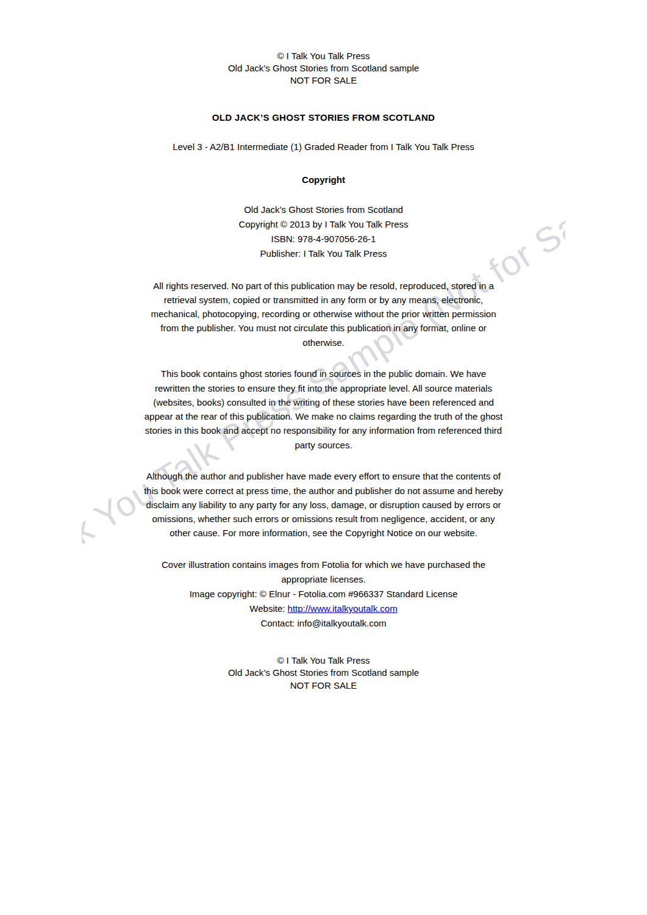I Talk You Talk Press Sample (Not for Sale)
© I Talk You Talk Press
Old Jack’s Ghost Stories from Scotland sample
NOT FOR SALE
OLD JACK’S GHOST STORIES FROM SCOTLAND
Level 3 - A2/B1 Intermediate (1) Graded Reader from I Talk You Talk Press
Copyright
Old Jack’s Ghost Stories from Scotland
Copyright © 2013 by I Talk You Talk Press
ISBN: 978-4-907056-26-1
Publisher: I Talk You Talk Press
All rights reserved. No part of this publication may be resold, reproduced, stored in a retrieval system, copied or transmitted in any form or by any means, electronic, mechanical, photocopying, recording or otherwise without the prior written permission from the publisher. You must not circulate this publication in any format, online or otherwise.
This book contains ghost stories found in sources in the public domain. We have rewritten the stories to ensure they fit into the appropriate level. All source materials (websites, books) consulted in the writing of these stories have been referenced and appear at the rear of this publication. We make no claims regarding the truth of the ghost stories in this book and accept no responsibility for any information from referenced third party sources.
Although the author and publisher have made every effort to ensure that the contents of this book were correct at press time, the author and publisher do not assume and hereby disclaim any liability to any party for any loss, damage, or disruption caused by errors or omissions, whether such errors or omissions result from negligence, accident, or any other cause. For more information, see the Copyright Notice on our website.
Cover illustration contains images from Fotolia for which we have purchased the appropriate licenses.
Image copyright: © Elnur - Fotolia.com #966337 Standard License
Website: http://www.italkyoutalk.com
Contact: info@italkyoutalk.com
© I Talk You Talk Press
Old Jack’s Ghost Stories from Scotland sample
NOT FOR SALE